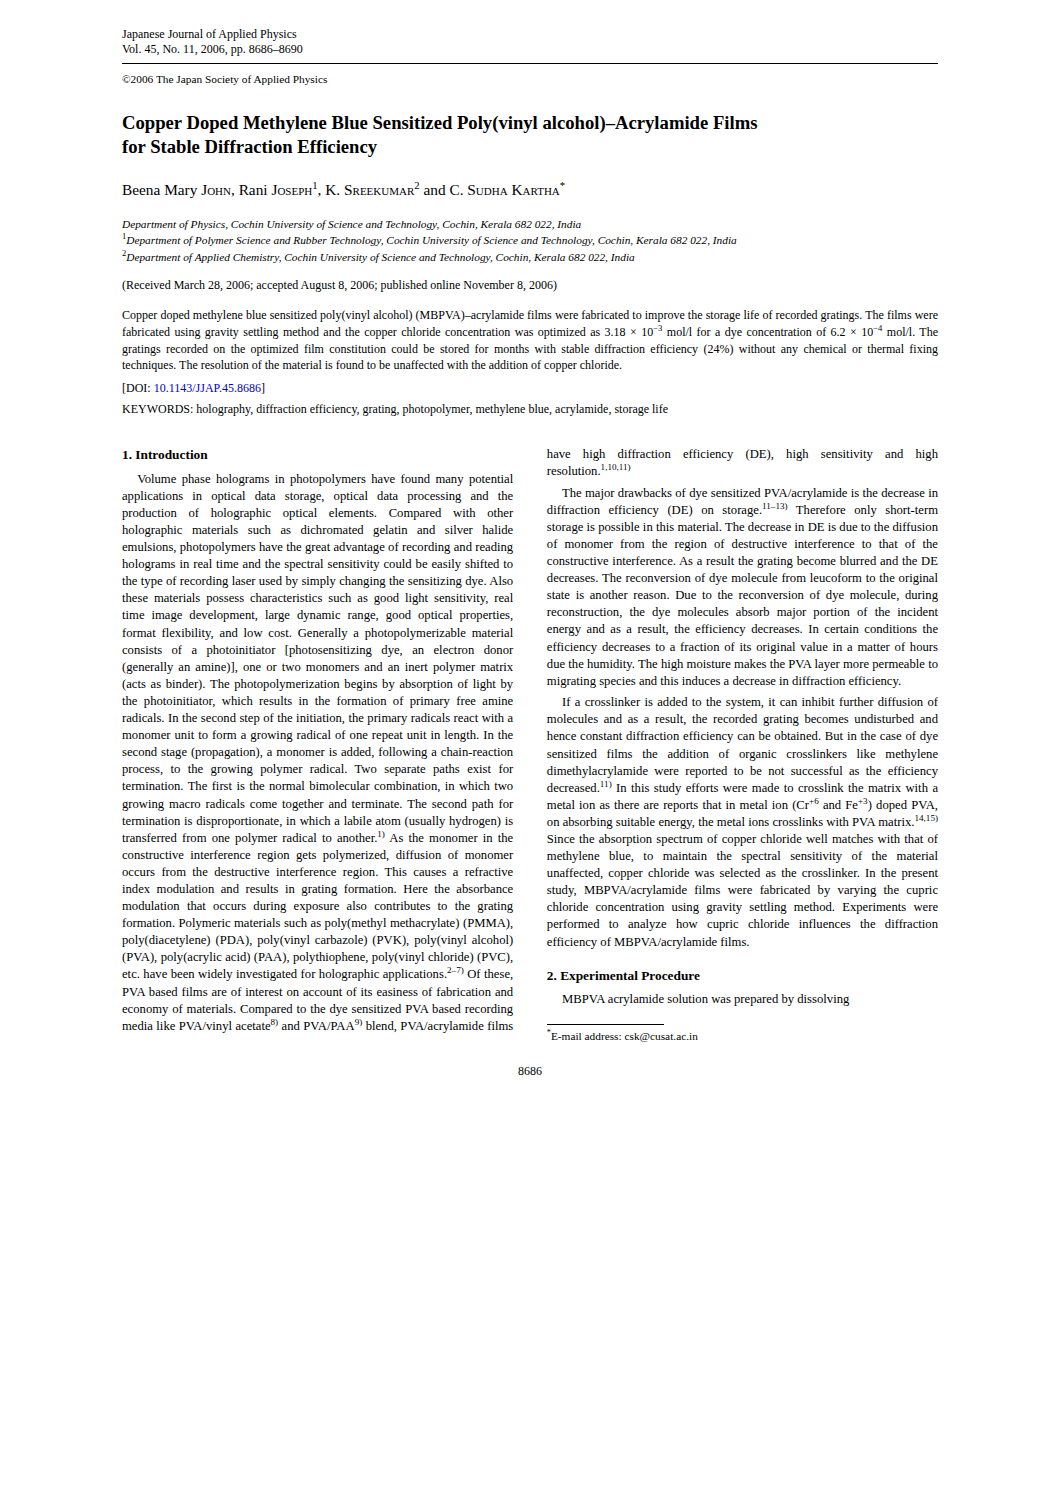Japanese Journal of Applied Physics
Vol. 45, No. 11, 2006, pp. 8686–8690
©2006 The Japan Society of Applied Physics
Copper Doped Methylene Blue Sensitized Poly(vinyl alcohol)–Acrylamide Films
for Stable Diffraction Efficiency
Beena Mary John, Rani Joseph1, K. Sreekumar2 and C. Sudha Kartha*
Department of Physics, Cochin University of Science and Technology, Cochin, Kerala 682 022, India
1Department of Polymer Science and Rubber Technology, Cochin University of Science and Technology, Cochin, Kerala 682 022, India
2Department of Applied Chemistry, Cochin University of Science and Technology, Cochin, Kerala 682 022, India
(Received March 28, 2006; accepted August 8, 2006; published online November 8, 2006)
Copper doped methylene blue sensitized poly(vinyl alcohol) (MBPVA)–acrylamide films were fabricated to improve the storage life of recorded gratings. The films were fabricated using gravity settling method and the copper chloride concentration was optimized as 3.18 × 10−3 mol/l for a dye concentration of 6.2 × 10−4 mol/l. The gratings recorded on the optimized film constitution could be stored for months with stable diffraction efficiency (24%) without any chemical or thermal fixing techniques. The resolution of the material is found to be unaffected with the addition of copper chloride.
[DOI: 10.1143/JJAP.45.8686]
KEYWORDS: holography, diffraction efficiency, grating, photopolymer, methylene blue, acrylamide, storage life
1. Introduction
Volume phase holograms in photopolymers have found many potential applications in optical data storage, optical data processing and the production of holographic optical elements. Compared with other holographic materials such as dichromated gelatin and silver halide emulsions, photopolymers have the great advantage of recording and reading holograms in real time and the spectral sensitivity could be easily shifted to the type of recording laser used by simply changing the sensitizing dye. Also these materials possess characteristics such as good light sensitivity, real time image development, large dynamic range, good optical properties, format flexibility, and low cost. Generally a photopolymerizable material consists of a photoinitiator [photosensitizing dye, an electron donor (generally an amine)], one or two monomers and an inert polymer matrix (acts as binder). The photopolymerization begins by absorption of light by the photoinitiator, which results in the formation of primary free amine radicals. In the second step of the initiation, the primary radicals react with a monomer unit to form a growing radical of one repeat unit in length. In the second stage (propagation), a monomer is added, following a chain-reaction process, to the growing polymer radical. Two separate paths exist for termination. The first is the normal bimolecular combination, in which two growing macro radicals come together and terminate. The second path for termination is disproportionate, in which a labile atom (usually hydrogen) is transferred from one polymer radical to another.1) As the monomer in the constructive interference region gets polymerized, diffusion of monomer occurs from the destructive interference region. This causes a refractive index modulation and results in grating formation. Here the absorbance modulation that occurs during exposure also contributes to the grating formation. Polymeric materials such as poly(methyl methacrylate) (PMMA), poly(diacetylene) (PDA), poly(vinyl carbazole) (PVK), poly(vinyl alcohol) (PVA), poly(acrylic acid) (PAA), polythiophene, poly(vinyl chloride) (PVC), etc. have been widely investigated for holographic applications.2–7) Of these, PVA based films are of interest on account of its easiness of fabrication and economy of materials. Compared to the dye sensitized PVA based recording media like PVA/vinyl acetate8) and PVA/PAA9) blend, PVA/acrylamide films have high diffraction efficiency (DE), high sensitivity and high resolution.1,10,11)
The major drawbacks of dye sensitized PVA/acrylamide is the decrease in diffraction efficiency (DE) on storage.11–13) Therefore only short-term storage is possible in this material. The decrease in DE is due to the diffusion of monomer from the region of destructive interference to that of the constructive interference. As a result the grating become blurred and the DE decreases. The reconversion of dye molecule from leucoform to the original state is another reason. Due to the reconversion of dye molecule, during reconstruction, the dye molecules absorb major portion of the incident energy and as a result, the efficiency decreases. In certain conditions the efficiency decreases to a fraction of its original value in a matter of hours due the humidity. The high moisture makes the PVA layer more permeable to migrating species and this induces a decrease in diffraction efficiency.
If a crosslinker is added to the system, it can inhibit further diffusion of molecules and as a result, the recorded grating becomes undisturbed and hence constant diffraction efficiency can be obtained. But in the case of dye sensitized films the addition of organic crosslinkers like methylene dimethylacrylamide were reported to be not successful as the efficiency decreased.11) In this study efforts were made to crosslink the matrix with a metal ion as there are reports that in metal ion (Cr+6 and Fe+3) doped PVA, on absorbing suitable energy, the metal ions crosslinks with PVA matrix.14,15) Since the absorption spectrum of copper chloride well matches with that of methylene blue, to maintain the spectral sensitivity of the material unaffected, copper chloride was selected as the crosslinker. In the present study, MBPVA/acrylamide films were fabricated by varying the cupric chloride concentration using gravity settling method. Experiments were performed to analyze how cupric chloride influences the diffraction efficiency of MBPVA/acrylamide films.
2. Experimental Procedure
MBPVA acrylamide solution was prepared by dissolving
*E-mail address: csk@cusat.ac.in
8686